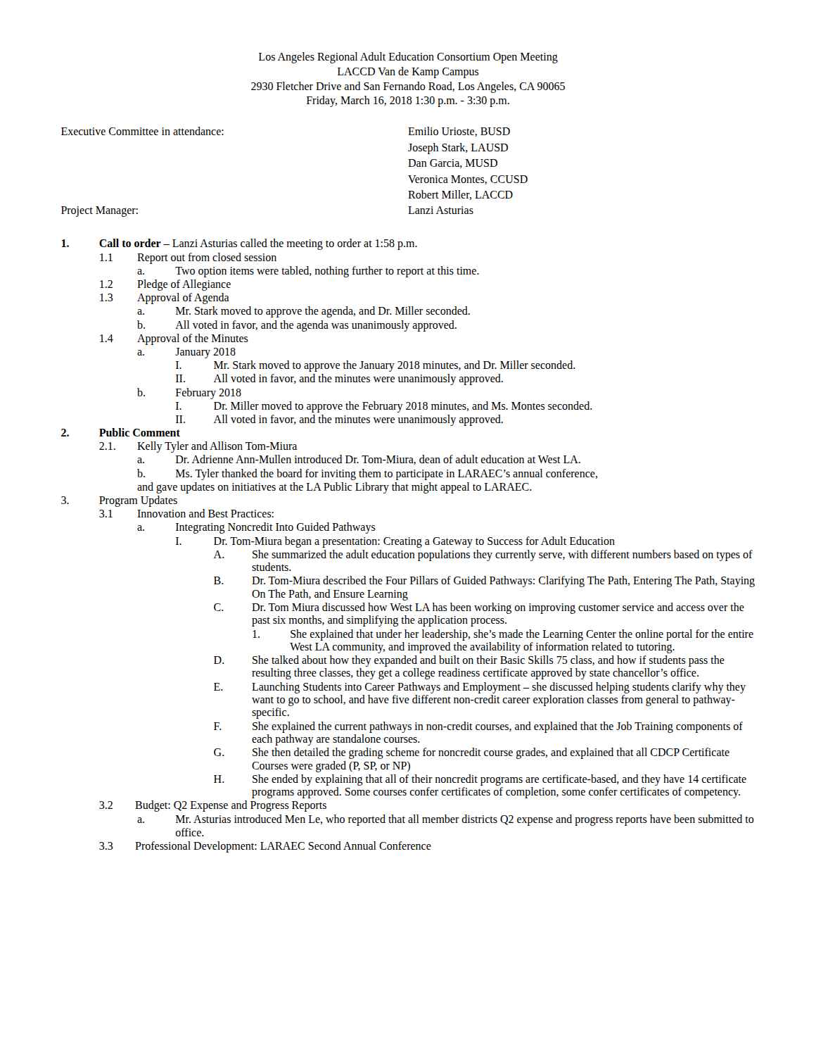Los Angeles Regional Adult Education Consortium Open Meeting
LACCD Van de Kamp Campus
2930 Fletcher Drive and San Fernando Road, Los Angeles, CA 90065
Friday, March 16, 2018 1:30 p.m. - 3:30 p.m.
| Executive Committee in attendance: | | Emilio Urioste, BUSD Joseph Stark, LAUSD Dan Garcia, MUSD Veronica Montes, CCUSD Robert Miller, LACCD |
| Project Manager: | | Lanzi Asturias |
| 1. | Call to order – Lanzi Asturias called the meeting to order at 1:58 p.m. |
| | 1.1 | Report out from closed session |
| | | a. | Two option items were tabled, nothing further to report at this time. |
| | 1.2 | Pledge of Allegiance |
| | 1.3 | Approval of Agenda |
| | | a. | Mr. Stark moved to approve the agenda, and Dr. Miller seconded. |
| | | b. | All voted in favor, and the agenda was unanimously approved. |
| | 1.4 | Approval of the Minutes |
| | | a. | January 2018 |
| | | | I. | Mr. Stark moved to approve the January 2018 minutes, and Dr. Miller seconded. |
| | | | II. | All voted in favor, and the minutes were unanimously approved. |
| | | b. | February 2018 |
| | | | I. | Dr. Miller moved to approve the February 2018 minutes, and Ms. Montes seconded. |
| | | | II. | All voted in favor, and the minutes were unanimously approved. |
| 2. | Public Comment |
| | 2.1. | Kelly Tyler and Allison Tom-Miura |
| | | a. | Dr. Adrienne Ann-Mullen introduced Dr. Tom-Miura, dean of adult education at West LA. |
| | | b. | Ms. Tyler thanked the board for inviting them to participate in LARAEC’s annual conference, |
| | | and gave updates on initiatives at the LA Public Library that might appeal to LARAEC. |
| 3. | Program Updates |
| | 3.1 | Innovation and Best Practices: |
| | | a. | Integrating Noncredit Into Guided Pathways |
| | | | I. | Dr. Tom-Miura began a presentation: Creating a Gateway to Success for Adult Education |
| | | | | A. | She summarized the adult education populations they currently serve, with different numbers based on types of students. |
| | | | | B. | Dr. Tom-Miura described the Four Pillars of Guided Pathways: Clarifying The Path, Entering The Path, Staying On The Path, and Ensure Learning |
| | | | | C. | Dr. Tom Miura discussed how West LA has been working on improving customer service and access over the past six months, and simplifying the application process. |
| | | | | | 1. | She explained that under her leadership, she’s made the Learning Center the online portal for the entire West LA community, and improved the availability of information related to tutoring. |
| | | | | D. | She talked about how they expanded and built on their Basic Skills 75 class, and how if students pass the resulting three classes, they get a college readiness certificate approved by state chancellor’s office. |
| | | | | E. | Launching Students into Career Pathways and Employment – she discussed helping students clarify why they want to go to school, and have five different non-credit career exploration classes from general to pathway-specific. |
| | | | | F. | She explained the current pathways in non-credit courses, and explained that the Job Training components of each pathway are standalone courses. |
| | | | | G. | She then detailed the grading scheme for noncredit course grades, and explained that all CDCP Certificate Courses were graded (P, SP, or NP) |
| | | | | H. | She ended by explaining that all of their noncredit programs are certificate-based, and they have 14 certificate programs approved. Some courses confer certificates of completion, some confer certificates of competency. |
| | / 3.2 / Budget: Q2 Expense and Progress Reports / |
| | | a. | Mr. Asturias introduced Men Le, who reported that all member districts Q2 expense and progress reports have been submitted to office. |
| | / 3.3 / Professional Development: LARAEC Second Annual Conference / |